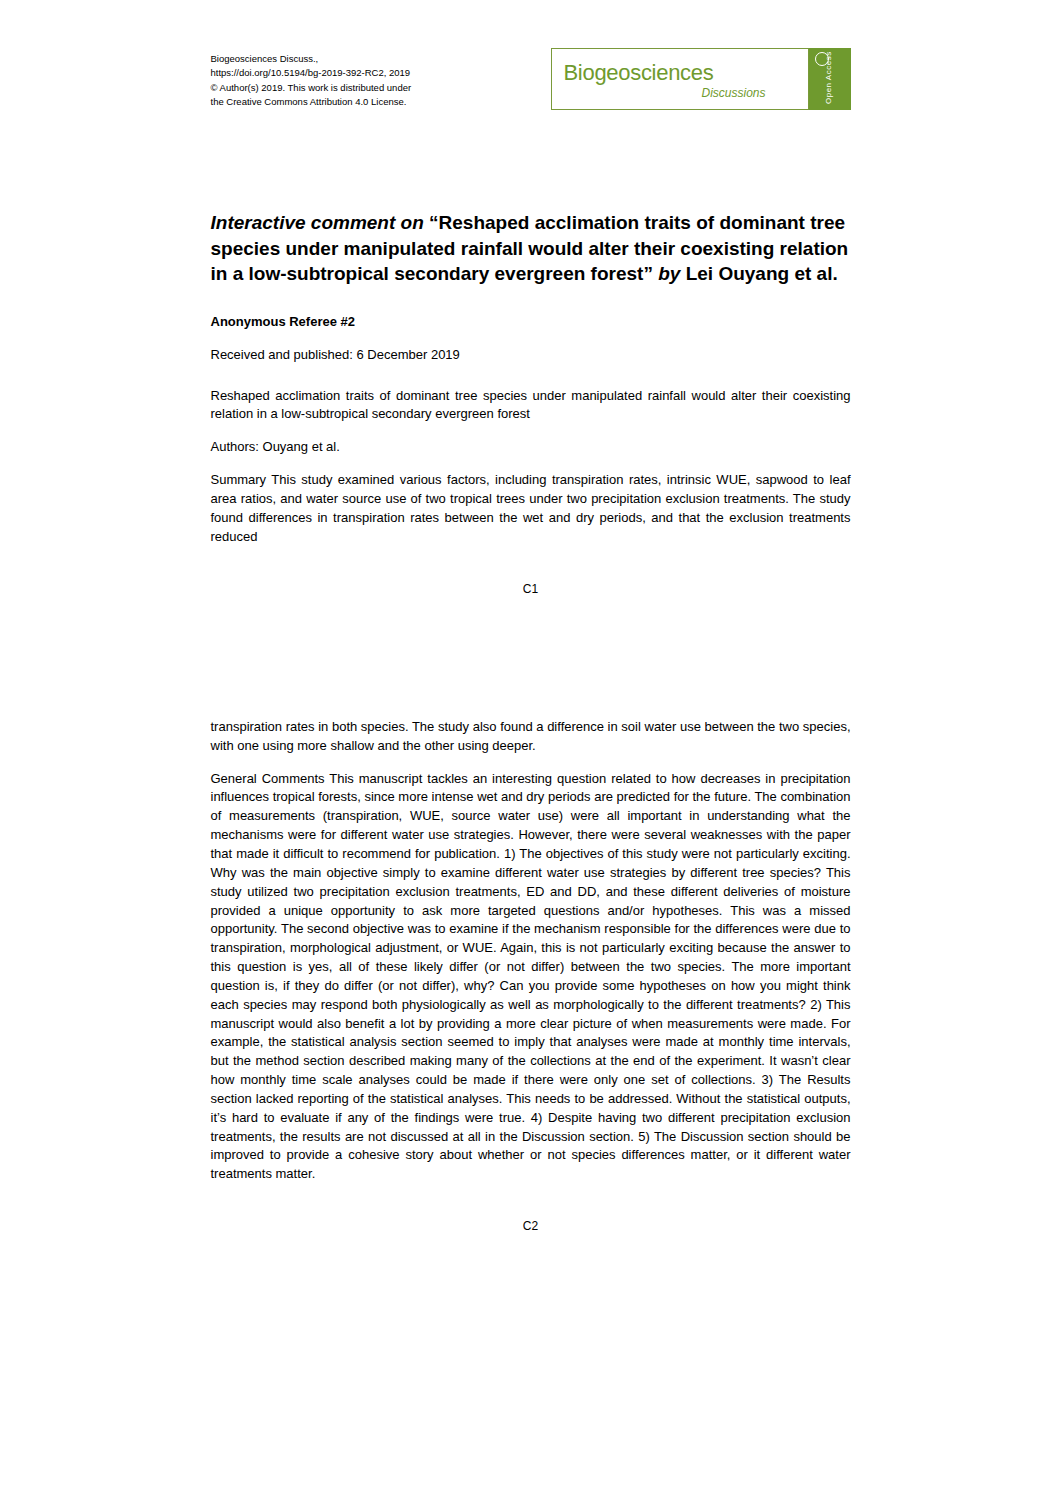Biogeosciences Discuss.,
https://doi.org/10.5194/bg-2019-392-RC2, 2019
© Author(s) 2019. This work is distributed under
the Creative Commons Attribution 4.0 License.
Biogeosciences
Discussions
Open Access
Interactive comment on “Reshaped acclimation traits of dominant tree species under manipulated rainfall would alter their coexisting relation in a low-subtropical secondary evergreen forest” by Lei Ouyang et al.
Anonymous Referee #2
Received and published: 6 December 2019
Reshaped acclimation traits of dominant tree species under manipulated rainfall would alter their coexisting relation in a low-subtropical secondary evergreen forest
Authors: Ouyang et al.
Summary This study examined various factors, including transpiration rates, intrinsic WUE, sapwood to leaf area ratios, and water source use of two tropical trees under two precipitation exclusion treatments. The study found differences in transpiration rates between the wet and dry periods, and that the exclusion treatments reduced
C1
transpiration rates in both species. The study also found a difference in soil water use between the two species, with one using more shallow and the other using deeper.
General Comments This manuscript tackles an interesting question related to how decreases in precipitation influences tropical forests, since more intense wet and dry periods are predicted for the future. The combination of measurements (transpiration, WUE, source water use) were all important in understanding what the mechanisms were for different water use strategies. However, there were several weaknesses with the paper that made it difficult to recommend for publication. 1) The objectives of this study were not particularly exciting. Why was the main objective simply to examine different water use strategies by different tree species? This study utilized two precipitation exclusion treatments, ED and DD, and these different deliveries of moisture provided a unique opportunity to ask more targeted questions and/or hypotheses. This was a missed opportunity. The second objective was to examine if the mechanism responsible for the differences were due to transpiration, morphological adjustment, or WUE. Again, this is not particularly exciting because the answer to this question is yes, all of these likely differ (or not differ) between the two species. The more important question is, if they do differ (or not differ), why? Can you provide some hypotheses on how you might think each species may respond both physiologically as well as morphologically to the different treatments? 2) This manuscript would also benefit a lot by providing a more clear picture of when measurements were made. For example, the statistical analysis section seemed to imply that analyses were made at monthly time intervals, but the method section described making many of the collections at the end of the experiment. It wasn’t clear how monthly time scale analyses could be made if there were only one set of collections. 3) The Results section lacked reporting of the statistical analyses. This needs to be addressed. Without the statistical outputs, it’s hard to evaluate if any of the findings were true. 4) Despite having two different precipitation exclusion treatments, the results are not discussed at all in the Discussion section. 5) The Discussion section should be improved to provide a cohesive story about whether or not species differences matter, or it different water treatments matter.
C2